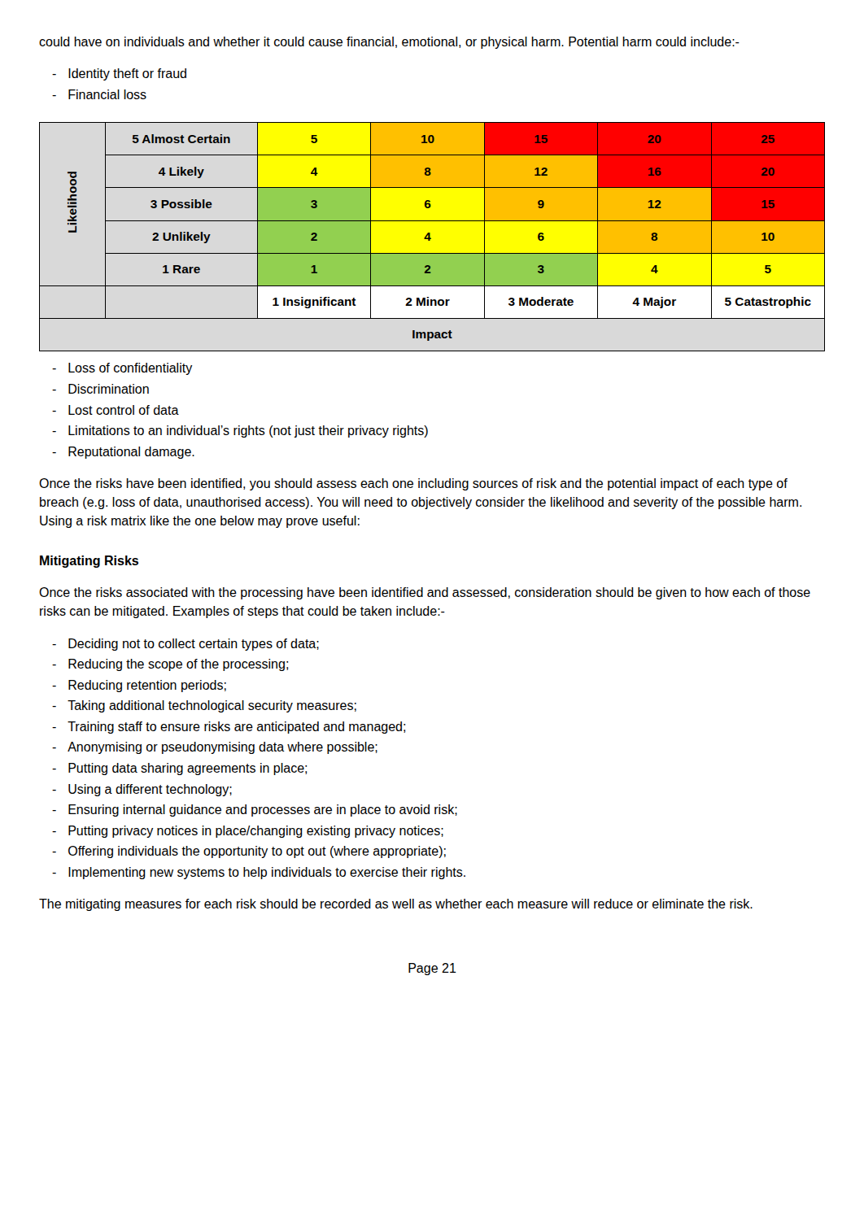could have on individuals and whether it could cause financial, emotional, or physical harm. Potential harm could include:-
Identity theft or fraud
Financial loss
| Likelihood | 5 Almost Certain | 5 | 10 | 15 | 20 | 25 |
| 4 Likely | 4 | 8 | 12 | 16 | 20 |
| 3 Possible | 3 | 6 | 9 | 12 | 15 |
| 2 Unlikely | 2 | 4 | 6 | 8 | 10 |
| 1 Rare | 1 | 2 | 3 | 4 | 5 |
| | | 1 Insignificant | 2 Minor | 3 Moderate | 4 Major | 5 Catastrophic |
| Impact |
Loss of confidentiality
Discrimination
Lost control of data
Limitations to an individual’s rights (not just their privacy rights)
Reputational damage.
Once the risks have been identified, you should assess each one including sources of risk and the potential impact of each type of breach (e.g. loss of data, unauthorised access). You will need to objectively consider the likelihood and severity of the possible harm. Using a risk matrix like the one below may prove useful:
Mitigating Risks
Once the risks associated with the processing have been identified and assessed, consideration should be given to how each of those risks can be mitigated. Examples of steps that could be taken include:-
Deciding not to collect certain types of data;
Reducing the scope of the processing;
Reducing retention periods;
Taking additional technological security measures;
Training staff to ensure risks are anticipated and managed;
Anonymising or pseudonymising data where possible;
Putting data sharing agreements in place;
Using a different technology;
Ensuring internal guidance and processes are in place to avoid risk;
Putting privacy notices in place/changing existing privacy notices;
Offering individuals the opportunity to opt out (where appropriate);
Implementing new systems to help individuals to exercise their rights.
The mitigating measures for each risk should be recorded as well as whether each measure will reduce or eliminate the risk.
Page 21